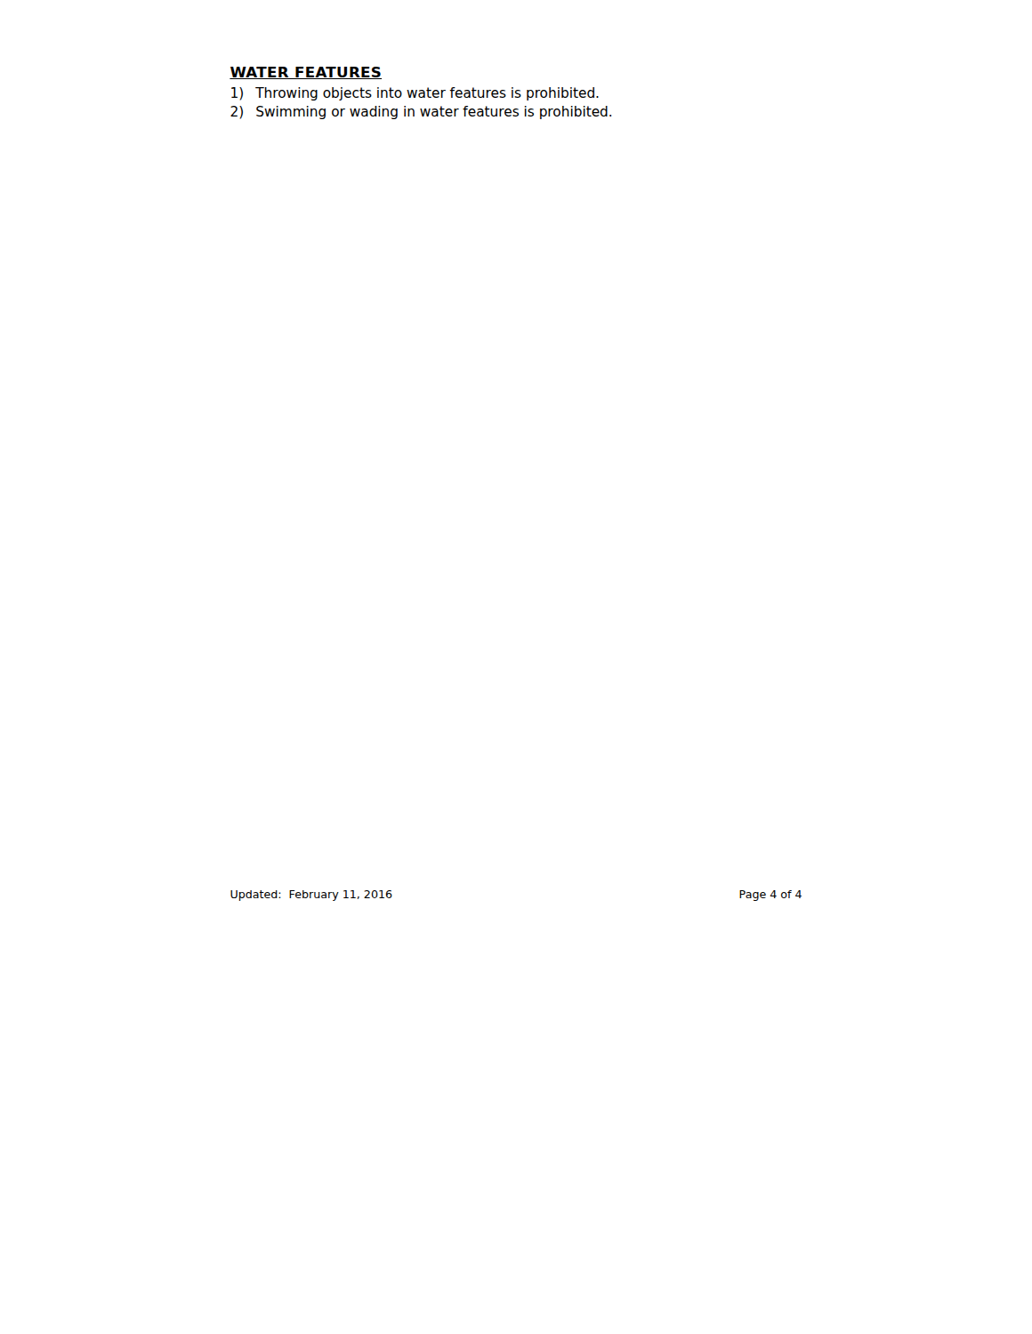Water Features
1) Throwing objects into water features is prohibited.
2) Swimming or wading in water features is prohibited.
Updated: February 11, 2016 Page 4 of 4